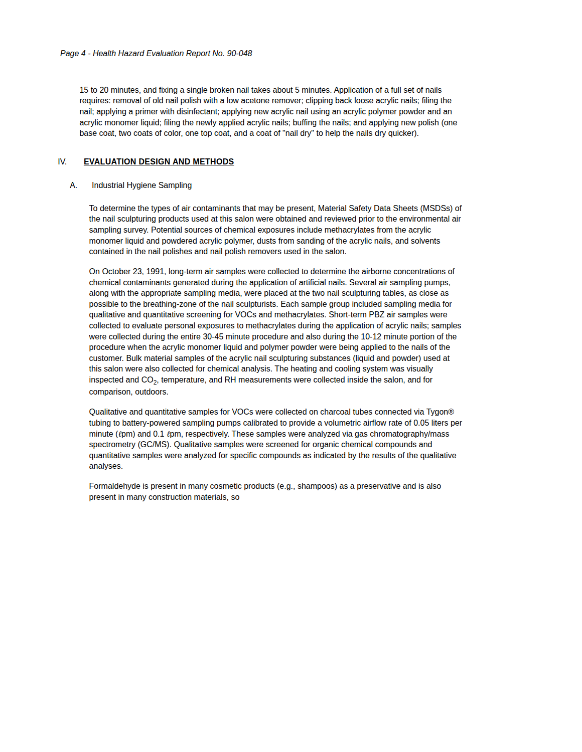Page 4 - Health Hazard Evaluation Report No. 90-048
15 to 20 minutes, and fixing a single broken nail takes about 5 minutes. Application of a full set of nails requires: removal of old nail polish with a low acetone remover; clipping back loose acrylic nails; filing the nail; applying a primer with disinfectant; applying new acrylic nail using an acrylic polymer powder and an acrylic monomer liquid; filing the newly applied acrylic nails; buffing the nails; and applying new polish (one base coat, two coats of color, one top coat, and a coat of "nail dry" to help the nails dry quicker).
IV. EVALUATION DESIGN AND METHODS
A. Industrial Hygiene Sampling
To determine the types of air contaminants that may be present, Material Safety Data Sheets (MSDSs) of the nail sculpturing products used at this salon were obtained and reviewed prior to the environmental air sampling survey. Potential sources of chemical exposures include methacrylates from the acrylic monomer liquid and powdered acrylic polymer, dusts from sanding of the acrylic nails, and solvents contained in the nail polishes and nail polish removers used in the salon.
On October 23, 1991, long-term air samples were collected to determine the airborne concentrations of chemical contaminants generated during the application of artificial nails. Several air sampling pumps, along with the appropriate sampling media, were placed at the two nail sculpturing tables, as close as possible to the breathing-zone of the nail sculpturists. Each sample group included sampling media for qualitative and quantitative screening for VOCs and methacrylates. Short-term PBZ air samples were collected to evaluate personal exposures to methacrylates during the application of acrylic nails; samples were collected during the entire 30-45 minute procedure and also during the 10-12 minute portion of the procedure when the acrylic monomer liquid and polymer powder were being applied to the nails of the customer. Bulk material samples of the acrylic nail sculpturing substances (liquid and powder) used at this salon were also collected for chemical analysis. The heating and cooling system was visually inspected and CO2, temperature, and RH measurements were collected inside the salon, and for comparison, outdoors.
Qualitative and quantitative samples for VOCs were collected on charcoal tubes connected via Tygon® tubing to battery-powered sampling pumps calibrated to provide a volumetric airflow rate of 0.05 liters per minute (ℓpm) and 0.1 ℓpm, respectively. These samples were analyzed via gas chromatography/mass spectrometry (GC/MS). Qualitative samples were screened for organic chemical compounds and quantitative samples were analyzed for specific compounds as indicated by the results of the qualitative analyses.
Formaldehyde is present in many cosmetic products (e.g., shampoos) as a preservative and is also present in many construction materials, so